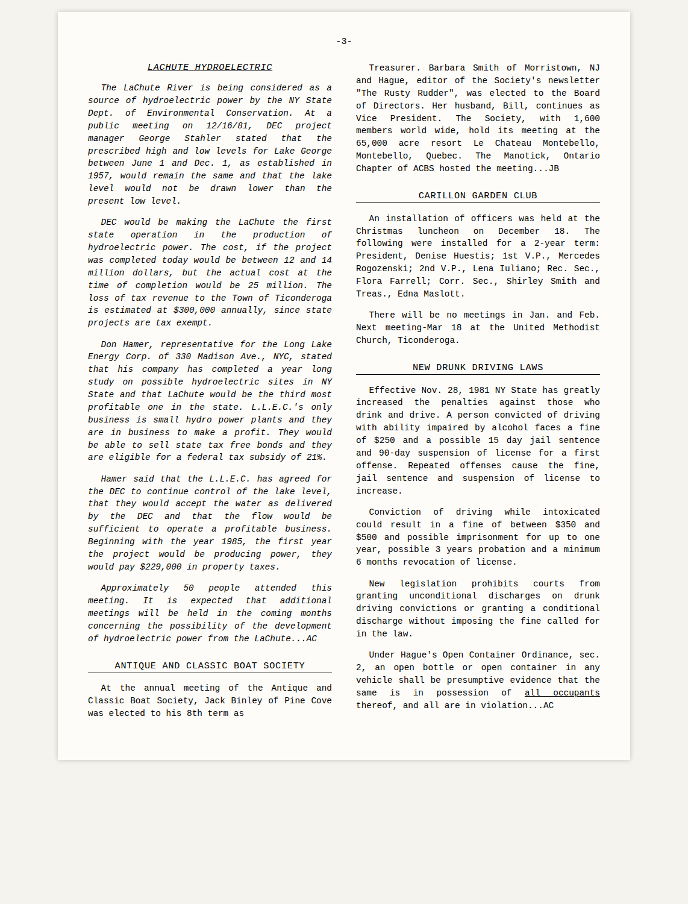-3-
LACHUTE HYDROELECTRIC
The LaChute River is being considered as a source of hydroelectric power by the NY State Dept. of Environmental Conservation. At a public meeting on 12/16/81, DEC project manager George Stahler stated that the prescribed high and low levels for Lake George between June 1 and Dec. 1, as established in 1957, would remain the same and that the lake level would not be drawn lower than the present low level.
DEC would be making the LaChute the first state operation in the production of hydroelectric power. The cost, if the project was completed today would be between 12 and 14 million dollars, but the actual cost at the time of completion would be 25 million. The loss of tax revenue to the Town of Ticonderoga is estimated at $300,000 annually, since state projects are tax exempt.
Don Hamer, representative for the Long Lake Energy Corp. of 330 Madison Ave., NYC, stated that his company has completed a year long study on possible hydroelectric sites in NY State and that LaChute would be the third most profitable one in the state. L.L.E.C.'s only business is small hydro power plants and they are in business to make a profit. They would be able to sell state tax free bonds and they are eligible for a federal tax subsidy of 21%.
Hamer said that the L.L.E.C. has agreed for the DEC to continue control of the lake level, that they would accept the water as delivered by the DEC and that the flow would be sufficient to operate a profitable business. Beginning with the year 1985, the first year the project would be producing power, they would pay $229,000 in property taxes.
Approximately 50 people attended this meeting. It is expected that additional meetings will be held in the coming months concerning the possibility of the development of hydroelectric power from the LaChute...AC
ANTIQUE AND CLASSIC BOAT SOCIETY
At the annual meeting of the Antique and Classic Boat Society, Jack Binley of Pine Cove was elected to his 8th term as
Treasurer. Barbara Smith of Morristown, NJ and Hague, editor of the Society's newsletter "The Rusty Rudder", was elected to the Board of Directors. Her husband, Bill, continues as Vice President. The Society, with 1,600 members world wide, hold its meeting at the 65,000 acre resort Le Chateau Montebello, Montebello, Quebec. The Manotick, Ontario Chapter of ACBS hosted the meeting...JB
CARILLON GARDEN CLUB
An installation of officers was held at the Christmas luncheon on December 18. The following were installed for a 2-year term: President, Denise Huestis; 1st V.P., Mercedes Rogozenski; 2nd V.P., Lena Iuliano; Rec. Sec., Flora Farrell; Corr. Sec., Shirley Smith and Treas., Edna Maslott.
There will be no meetings in Jan. and Feb. Next meeting-Mar 18 at the United Methodist Church, Ticonderoga.
NEW DRUNK DRIVING LAWS
Effective Nov. 28, 1981 NY State has greatly increased the penalties against those who drink and drive. A person convicted of driving with ability impaired by alcohol faces a fine of $250 and a possible 15 day jail sentence and 90-day suspension of license for a first offense. Repeated offenses cause the fine, jail sentence and suspension of license to increase.
Conviction of driving while intoxicated could result in a fine of between $350 and $500 and possible imprisonment for up to one year, possible 3 years probation and a minimum 6 months revocation of license.
New legislation prohibits courts from granting unconditional discharges on drunk driving convictions or granting a conditional discharge without imposing the fine called for in the law.
Under Hague's Open Container Ordinance, sec. 2, an open bottle or open container in any vehicle shall be presumptive evidence that the same is in possession of all occupants thereof, and all are in violation...AC